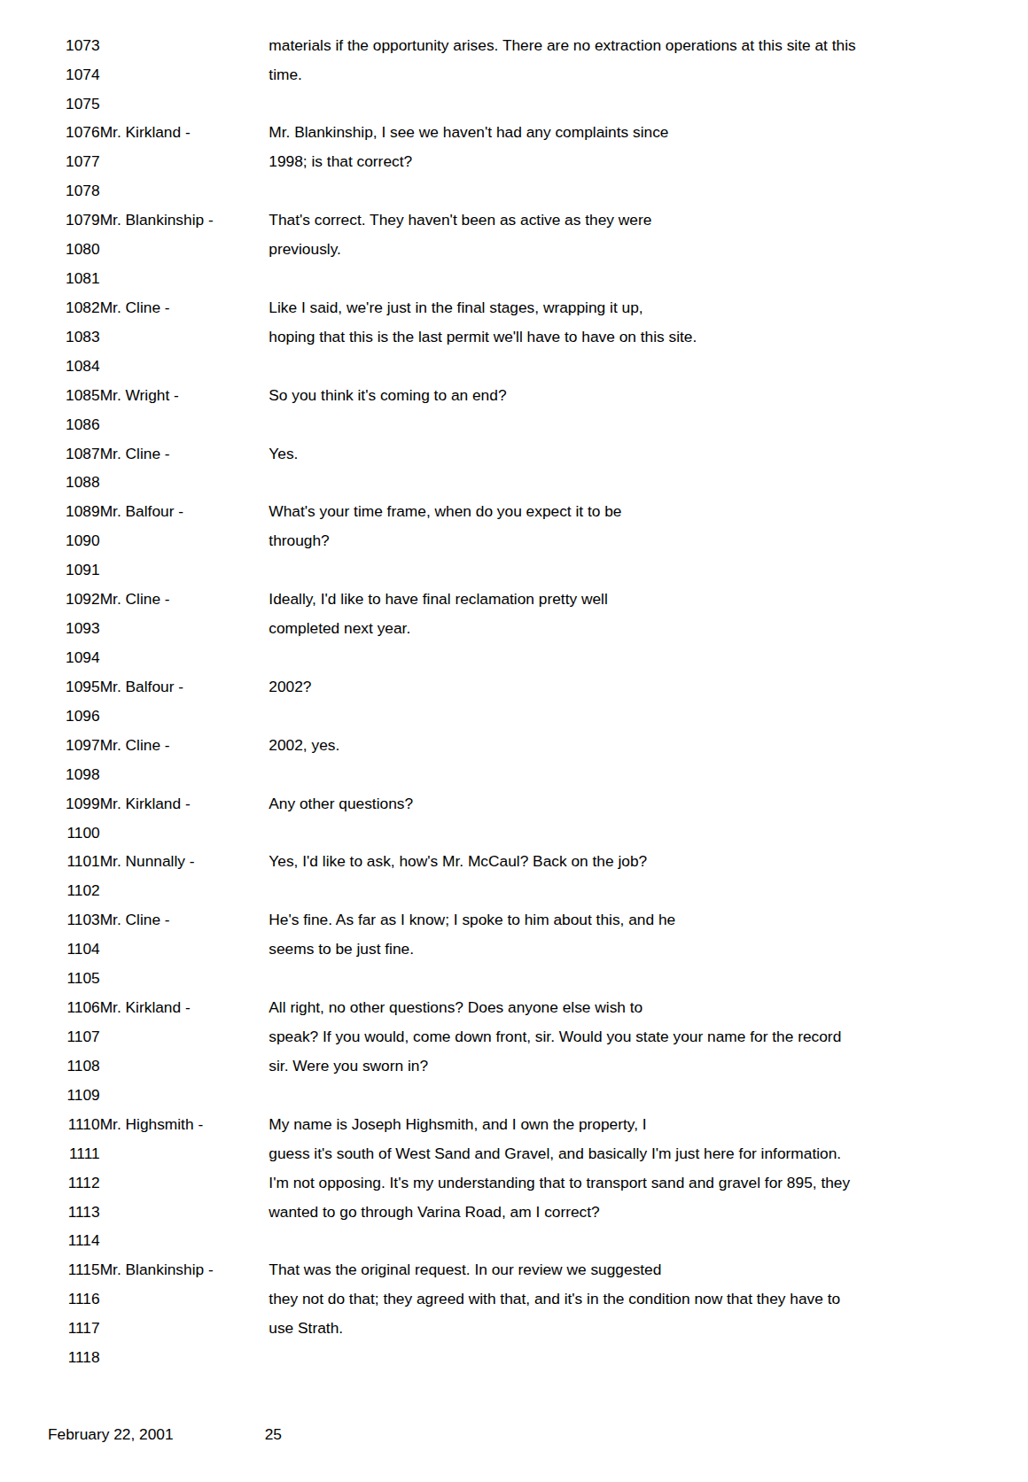| 1073 | | materials if the opportunity arises. There are no extraction operations at this site at this |
| 1074 | | time. |
| 1075 | | |
| 1076 | Mr. Kirkland - | Mr. Blankinship, I see we haven't had any complaints since |
| 1077 | | 1998; is that correct? |
| 1078 | | |
| 1079 | Mr. Blankinship - | That's correct. They haven't been as active as they were |
| 1080 | | previously. |
| 1081 | | |
| 1082 | Mr. Cline - | Like I said, we're just in the final stages, wrapping it up, |
| 1083 | | hoping that this is the last permit we'll have to have on this site. |
| 1084 | | |
| 1085 | Mr. Wright - | So you think it's coming to an end? |
| 1086 | | |
| 1087 | Mr. Cline - | Yes. |
| 1088 | | |
| 1089 | Mr. Balfour - | What's your time frame, when do you expect it to be |
| 1090 | | through? |
| 1091 | | |
| 1092 | Mr. Cline - | Ideally, I'd like to have final reclamation pretty well |
| 1093 | | completed next year. |
| 1094 | | |
| 1095 | Mr. Balfour - | 2002? |
| 1096 | | |
| 1097 | Mr. Cline - | 2002, yes. |
| 1098 | | |
| 1099 | Mr. Kirkland - | Any other questions? |
| 1100 | | |
| 1101 | Mr. Nunnally - | Yes, I'd like to ask, how's Mr. McCaul? Back on the job? |
| 1102 | | |
| 1103 | Mr. Cline - | He's fine. As far as I know; I spoke to him about this, and he |
| 1104 | | seems to be just fine. |
| 1105 | | |
| 1106 | Mr. Kirkland - | All right, no other questions? Does anyone else wish to |
| 1107 | | speak? If you would, come down front, sir. Would you state your name for the record |
| 1108 | | sir. Were you sworn in? |
| 1109 | | |
| 1110 | Mr. Highsmith - | My name is Joseph Highsmith, and I own the property, I |
| 1111 | | guess it's south of West Sand and Gravel, and basically I'm just here for information. |
| 1112 | | I'm not opposing. It's my understanding that to transport sand and gravel for 895, they |
| 1113 | | wanted to go through Varina Road, am I correct? |
| 1114 | | |
| 1115 | Mr. Blankinship - | That was the original request. In our review we suggested |
| 1116 | | they not do that; they agreed with that, and it's in the condition now that they have to |
| 1117 | | use Strath. |
| 1118 | | |
| February 22, 2001 | 25 |